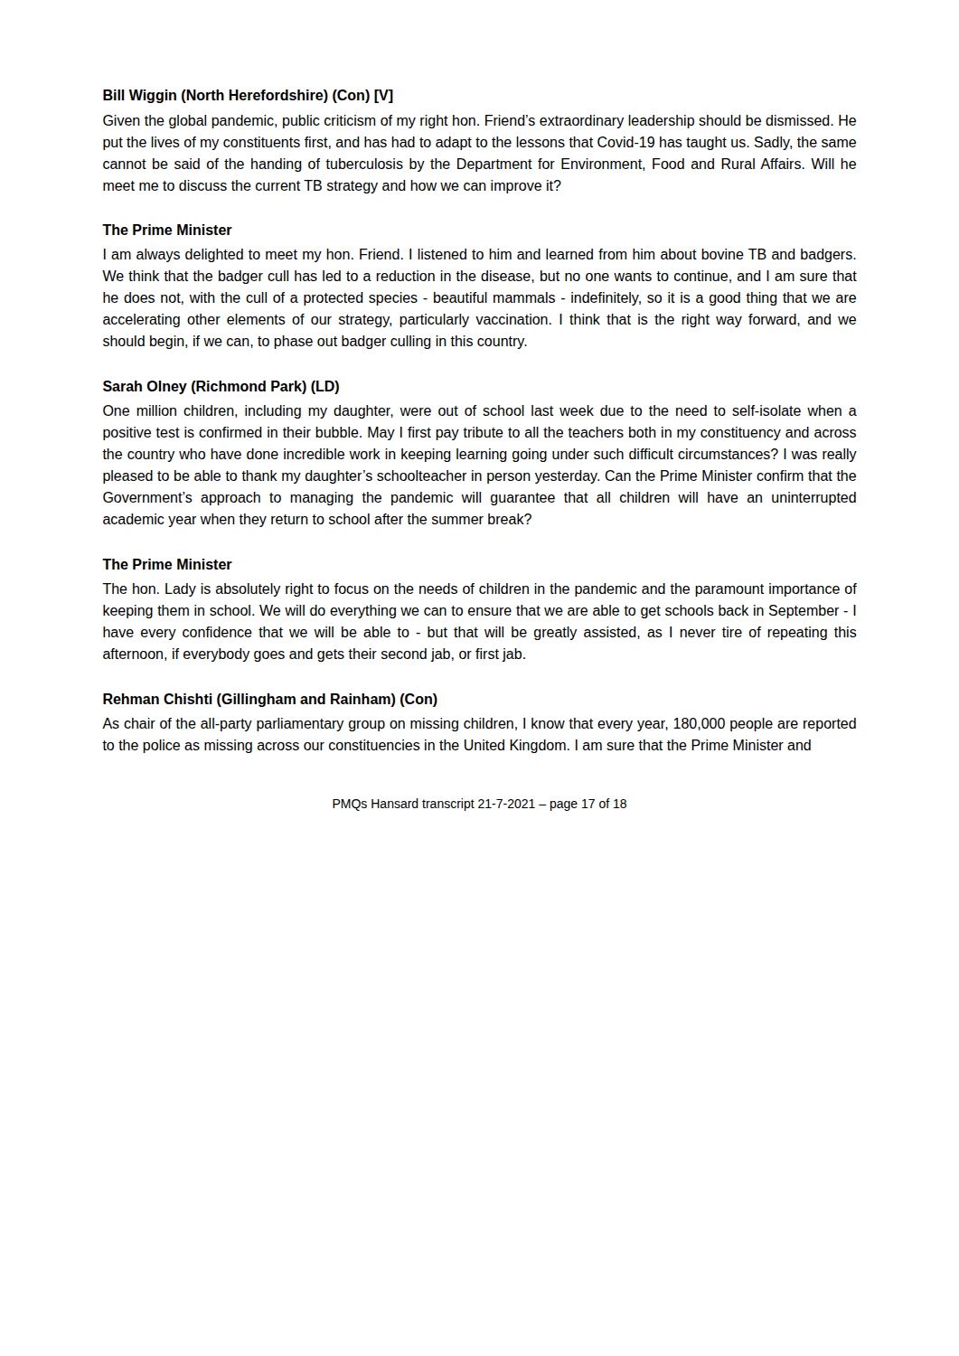Bill Wiggin (North Herefordshire) (Con) [V]
Given the global pandemic, public criticism of my right hon. Friend’s extraordinary leadership should be dismissed. He put the lives of my constituents first, and has had to adapt to the lessons that Covid-19 has taught us. Sadly, the same cannot be said of the handing of tuberculosis by the Department for Environment, Food and Rural Affairs. Will he meet me to discuss the current TB strategy and how we can improve it?
The Prime Minister
I am always delighted to meet my hon. Friend. I listened to him and learned from him about bovine TB and badgers. We think that the badger cull has led to a reduction in the disease, but no one wants to continue, and I am sure that he does not, with the cull of a protected species - beautiful mammals - indefinitely, so it is a good thing that we are accelerating other elements of our strategy, particularly vaccination. I think that is the right way forward, and we should begin, if we can, to phase out badger culling in this country.
Sarah Olney (Richmond Park) (LD)
One million children, including my daughter, were out of school last week due to the need to self-isolate when a positive test is confirmed in their bubble. May I first pay tribute to all the teachers both in my constituency and across the country who have done incredible work in keeping learning going under such difficult circumstances? I was really pleased to be able to thank my daughter’s schoolteacher in person yesterday. Can the Prime Minister confirm that the Government’s approach to managing the pandemic will guarantee that all children will have an uninterrupted academic year when they return to school after the summer break?
The Prime Minister
The hon. Lady is absolutely right to focus on the needs of children in the pandemic and the paramount importance of keeping them in school. We will do everything we can to ensure that we are able to get schools back in September - I have every confidence that we will be able to - but that will be greatly assisted, as I never tire of repeating this afternoon, if everybody goes and gets their second jab, or first jab.
Rehman Chishti (Gillingham and Rainham) (Con)
As chair of the all-party parliamentary group on missing children, I know that every year, 180,000 people are reported to the police as missing across our constituencies in the United Kingdom. I am sure that the Prime Minister and
PMQs Hansard transcript 21-7-2021 – page 17 of 18